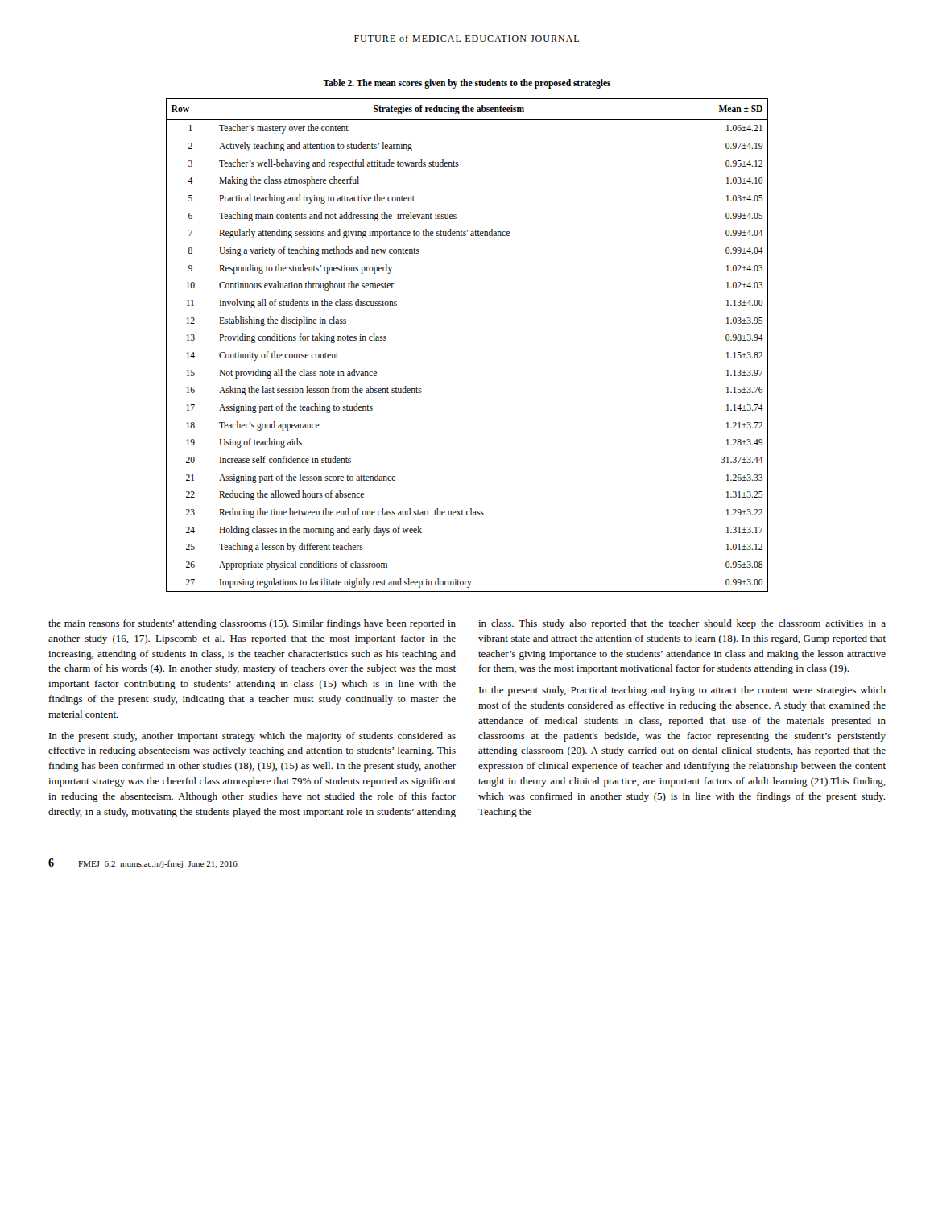FUTURE of MEDICAL EDUCATION JOURNAL
Table 2. The mean scores given by the students to the proposed strategies
| Row | Strategies of reducing the absenteeism | Mean ± SD |
| --- | --- | --- |
| 1 | Teacher’s mastery over the content | 1.06±4.21 |
| 2 | Actively teaching and attention to students’ learning | 0.97±4.19 |
| 3 | Teacher’s well-behaving and respectful attitude towards students | 0.95±4.12 |
| 4 | Making the class atmosphere cheerful | 1.03±4.10 |
| 5 | Practical teaching and trying to attractive the content | 1.03±4.05 |
| 6 | Teaching main contents and not addressing the irrelevant issues | 0.99±4.05 |
| 7 | Regularly attending sessions and giving importance to the students' attendance | 0.99±4.04 |
| 8 | Using a variety of teaching methods and new contents | 0.99±4.04 |
| 9 | Responding to the students’ questions properly | 1.02±4.03 |
| 10 | Continuous evaluation throughout the semester | 1.02±4.03 |
| 11 | Involving all of students in the class discussions | 1.13±4.00 |
| 12 | Establishing the discipline in class | 1.03±3.95 |
| 13 | Providing conditions for taking notes in class | 0.98±3.94 |
| 14 | Continuity of the course content | 1.15±3.82 |
| 15 | Not providing all the class note in advance | 1.13±3.97 |
| 16 | Asking the last session lesson from the absent students | 1.15±3.76 |
| 17 | Assigning part of the teaching to students | 1.14±3.74 |
| 18 | Teacher’s good appearance | 1.21±3.72 |
| 19 | Using of teaching aids | 1.28±3.49 |
| 20 | Increase self-confidence in students | 31.37±3.44 |
| 21 | Assigning part of the lesson score to attendance | 1.26±3.33 |
| 22 | Reducing the allowed hours of absence | 1.31±3.25 |
| 23 | Reducing the time between the end of one class and start the next class | 1.29±3.22 |
| 24 | Holding classes in the morning and early days of week | 1.31±3.17 |
| 25 | Teaching a lesson by different teachers | 1.01±3.12 |
| 26 | Appropriate physical conditions of classroom | 0.95±3.08 |
| 27 | Imposing regulations to facilitate nightly rest and sleep in dormitory | 0.99±3.00 |
the main reasons for students' attending classrooms (15). Similar findings have been reported in another study (16, 17). Lipscomb et al. Has reported that the most important factor in the increasing, attending of students in class, is the teacher characteristics such as his teaching and the charm of his words (4). In another study, mastery of teachers over the subject was the most important factor contributing to students’ attending in class (15) which is in line with the findings of the present study, indicating that a teacher must study continually to master the material content.
In the present study, another important strategy which the majority of students considered as effective in reducing absenteeism was actively teaching and attention to students’ learning. This finding has been confirmed in other studies (18), (19), (15) as well. In the present study, another important strategy was the cheerful class atmosphere that 79% of students reported as significant in reducing the absenteeism. Although other studies have not studied the role of this factor directly, in a study, motivating the students played the most important role in students’ attending in class. This study also reported that the teacher should keep the classroom activities in a vibrant state and attract the attention of students to learn (18). In this regard, Gump reported that teacher’s giving importance to the students' attendance in class and making the lesson attractive for them, was the most important motivational factor for students attending in class (19).
In the present study, Practical teaching and trying to attract the content were strategies which most of the students considered as effective in reducing the absence. A study that examined the attendance of medical students in class, reported that use of the materials presented in classrooms at the patient's bedside, was the factor representing the student’s persistently attending classroom (20). A study carried out on dental clinical students, has reported that the expression of clinical experience of teacher and identifying the relationship between the content taught in theory and clinical practice, are important factors of adult learning (21).This finding, which was confirmed in another study (5) is in line with the findings of the present study. Teaching the
6 FMEJ 6;2 mums.ac.ir/j-fmej June 21, 2016